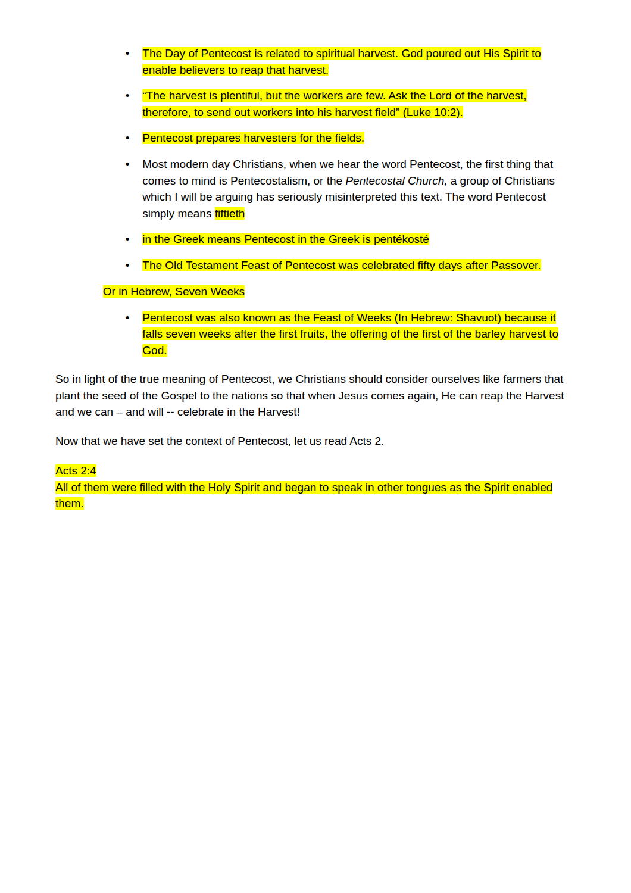The Day of Pentecost is related to spiritual harvest. God poured out His Spirit to enable believers to reap that harvest.
“The harvest is plentiful, but the workers are few. Ask the Lord of the harvest, therefore, to send out workers into his harvest field” (Luke 10:2).
Pentecost prepares harvesters for the fields.
Most modern day Christians, when we hear the word Pentecost, the first thing that comes to mind is Pentecostalism, or the Pentecostal Church, a group of Christians which I will be arguing has seriously misinterpreted this text. The word Pentecost simply means fiftieth
in the Greek means Pentecost in the Greek is pentékosté
The Old Testament Feast of Pentecost was celebrated fifty days after Passover.
Or in Hebrew, Seven Weeks
Pentecost was also known as the Feast of Weeks (In Hebrew: Shavuot) because it falls seven weeks after the first fruits, the offering of the first of the barley harvest to God.
So in light of the true meaning of Pentecost, we Christians should consider ourselves like farmers that plant the seed of the Gospel to the nations so that when Jesus comes again, He can reap the Harvest and we can – and will -- celebrate in the Harvest!
Now that we have set the context of Pentecost, let us read Acts 2.
Acts 2:4
All of them were filled with the Holy Spirit and began to speak in other tongues as the Spirit enabled them.